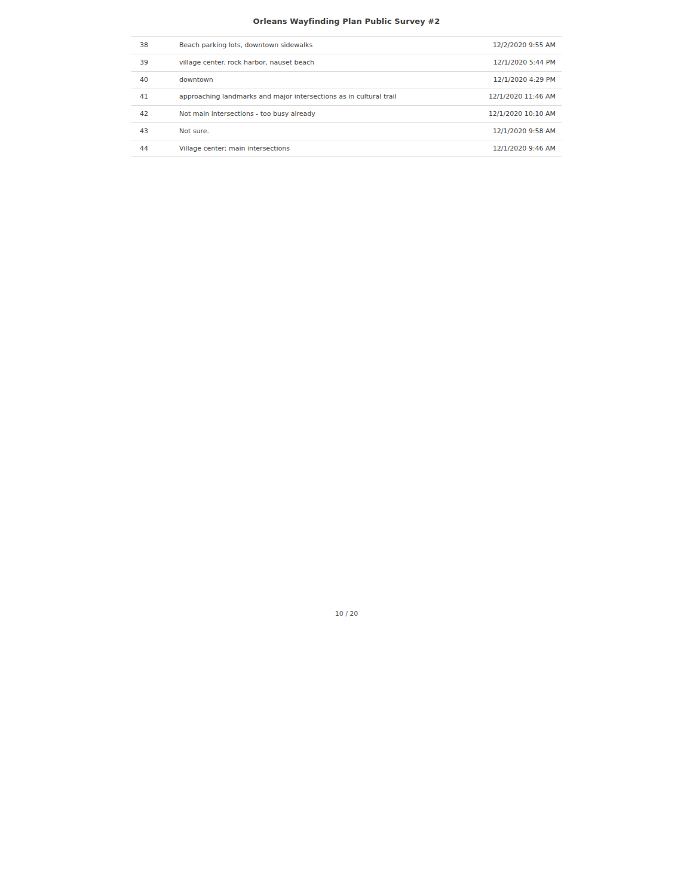Orleans Wayfinding Plan Public Survey #2
| 38 | Beach parking lots, downtown sidewalks | 12/2/2020 9:55 AM |
| 39 | village center. rock harbor, nauset beach | 12/1/2020 5:44 PM |
| 40 | downtown | 12/1/2020 4:29 PM |
| 41 | approaching landmarks and major intersections as in cultural trail | 12/1/2020 11:46 AM |
| 42 | Not main intersections - too busy already | 12/1/2020 10:10 AM |
| 43 | Not sure. | 12/1/2020 9:58 AM |
| 44 | Village center; main intersections | 12/1/2020 9:46 AM |
10 / 20